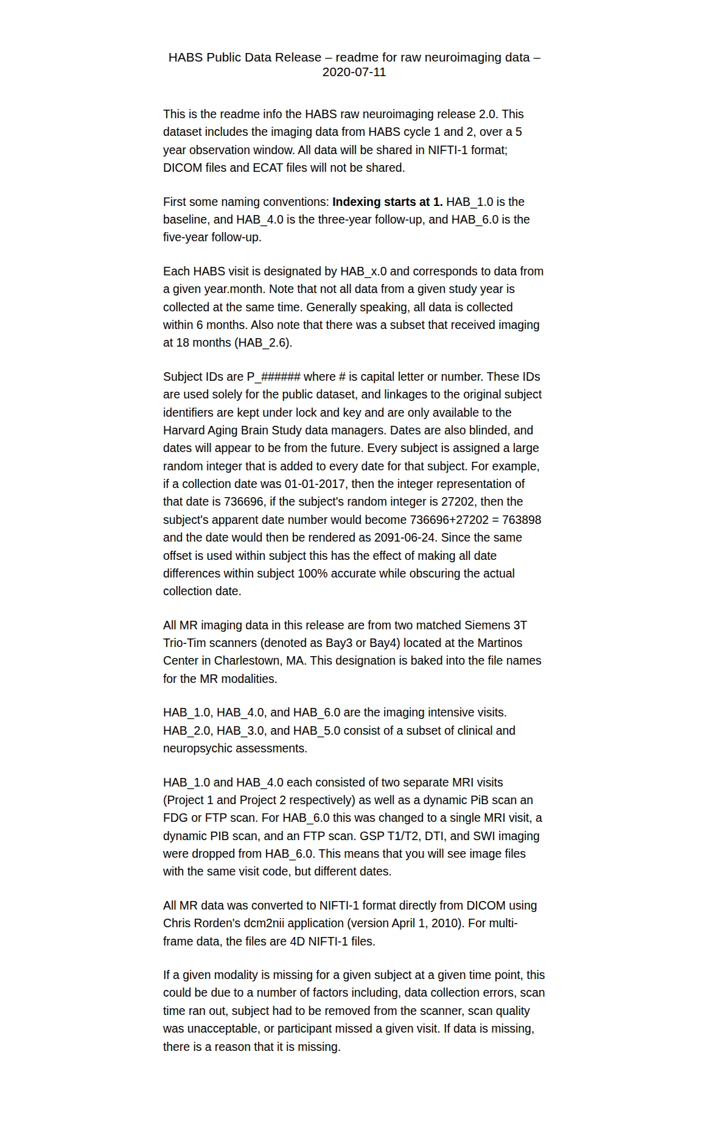HABS Public Data Release – readme for raw neuroimaging data – 2020-07-11
This is the readme info the HABS raw neuroimaging release 2.0. This dataset includes the imaging data from HABS cycle 1 and 2, over a 5 year observation window. All data will be shared in NIFTI-1 format; DICOM files and ECAT files will not be shared.
First some naming conventions: Indexing starts at 1. HAB_1.0 is the baseline, and HAB_4.0 is the three-year follow-up, and HAB_6.0 is the five-year follow-up.
Each HABS visit is designated by HAB_x.0 and corresponds to data from a given year.month. Note that not all data from a given study year is collected at the same time. Generally speaking, all data is collected within 6 months. Also note that there was a subset that received imaging at 18 months (HAB_2.6).
Subject IDs are P_###### where # is capital letter or number. These IDs are used solely for the public dataset, and linkages to the original subject identifiers are kept under lock and key and are only available to the Harvard Aging Brain Study data managers. Dates are also blinded, and dates will appear to be from the future. Every subject is assigned a large random integer that is added to every date for that subject. For example, if a collection date was 01-01-2017, then the integer representation of that date is 736696, if the subject's random integer is 27202, then the subject's apparent date number would become 736696+27202 = 763898 and the date would then be rendered as 2091-06-24. Since the same offset is used within subject this has the effect of making all date differences within subject 100% accurate while obscuring the actual collection date.
All MR imaging data in this release are from two matched Siemens 3T Trio-Tim scanners (denoted as Bay3 or Bay4) located at the Martinos Center in Charlestown, MA. This designation is baked into the file names for the MR modalities.
HAB_1.0, HAB_4.0, and HAB_6.0 are the imaging intensive visits. HAB_2.0, HAB_3.0, and HAB_5.0 consist of a subset of clinical and neuropsychic assessments.
HAB_1.0 and HAB_4.0 each consisted of two separate MRI visits (Project 1 and Project 2 respectively) as well as a dynamic PiB scan an FDG or FTP scan. For HAB_6.0 this was changed to a single MRI visit, a dynamic PIB scan, and an FTP scan. GSP T1/T2, DTI, and SWI imaging were dropped from HAB_6.0. This means that you will see image files with the same visit code, but different dates.
All MR data was converted to NIFTI-1 format directly from DICOM using Chris Rorden's dcm2nii application (version April 1, 2010). For multi-frame data, the files are 4D NIFTI-1 files.
If a given modality is missing for a given subject at a given time point, this could be due to a number of factors including, data collection errors, scan time ran out, subject had to be removed from the scanner, scan quality was unacceptable, or participant missed a given visit. If data is missing, there is a reason that it is missing.